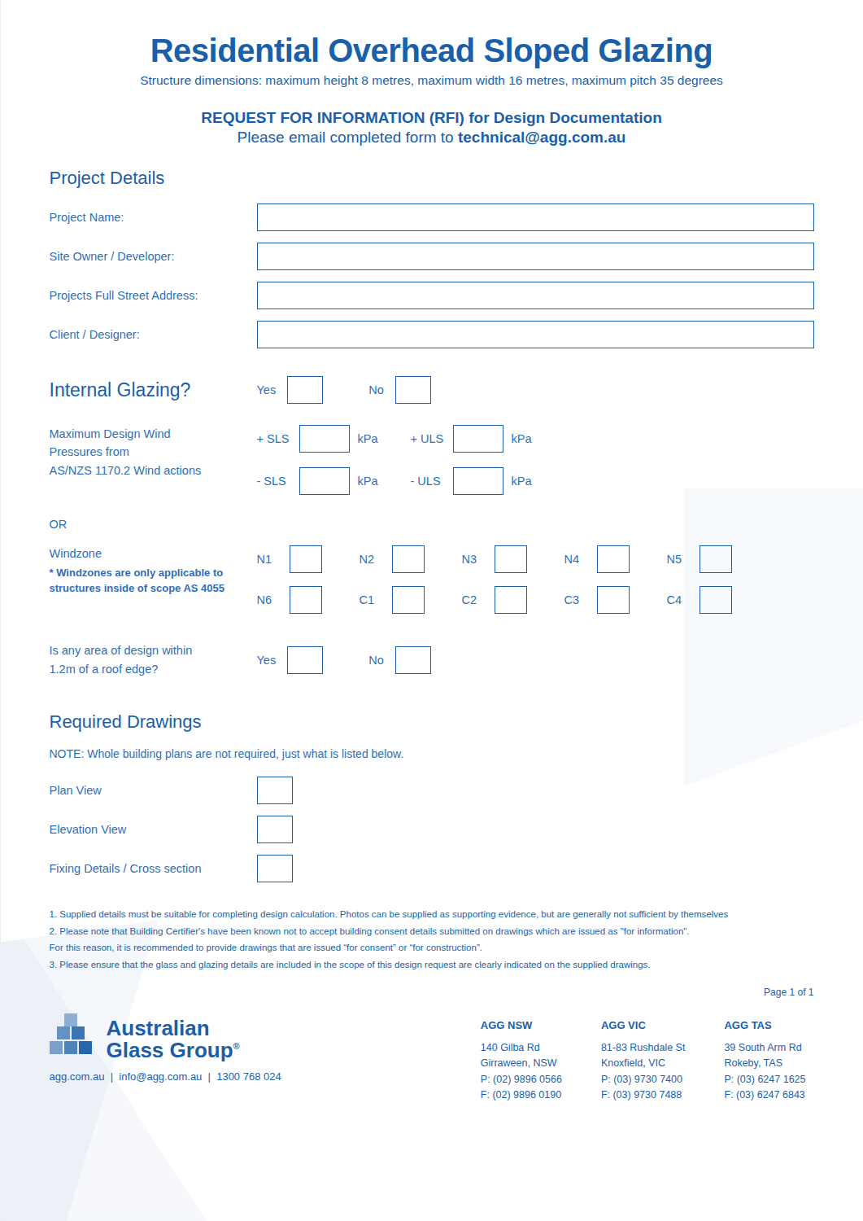Residential Overhead Sloped Glazing
Structure dimensions: maximum height 8 metres, maximum width 16 metres, maximum pitch 35 degrees
REQUEST FOR INFORMATION (RFI) for Design Documentation
Please email completed form to technical@agg.com.au
Project Details
Project Name:
Site Owner / Developer:
Projects Full Street Address:
Client / Designer:
Internal Glazing?
Yes No
Maximum Design Wind
Pressures from
AS/NZS 1170.2 Wind actions
+ SLS kPa
+ ULS kPa
- SLS kPa
- ULS kPa
OR
Windzone * Windzones are only applicable to structures inside of scope AS 4055
N1
N2
N3
N4
N5
N6
C1
C2
C3
C4
Is any area of design within
1.2m of a roof edge?
Yes No
Required Drawings
NOTE: Whole building plans are not required, just what is listed below.
Plan View
Elevation View
Fixing Details / Cross section
1. Supplied details must be suitable for completing design calculation. Photos can be supplied as supporting evidence, but are generally not sufficient by themselves
2. Please note that Building Certifier's have been known not to accept building consent details submitted on drawings which are issued as "for information".
For this reason, it is recommended to provide drawings that are issued “for consent” or “for construction”.
3. Please ensure that the glass and glazing details are included in the scope of this design request are clearly indicated on the supplied drawings.
Page 1 of 1
Australian Glass Group®
agg.com.au | info@agg.com.au | 1300 768 024
AGG NSW
140 Gilba Rd
Girraween, NSW
P: (02) 9896 0566
F: (02) 9896 0190
AGG VIC
81-83 Rushdale St
Knoxfield, VIC
P: (03) 9730 7400
F: (03) 9730 7488
AGG TAS
39 South Arm Rd
Rokeby, TAS
P: (03) 6247 1625
F: (03) 6247 6843